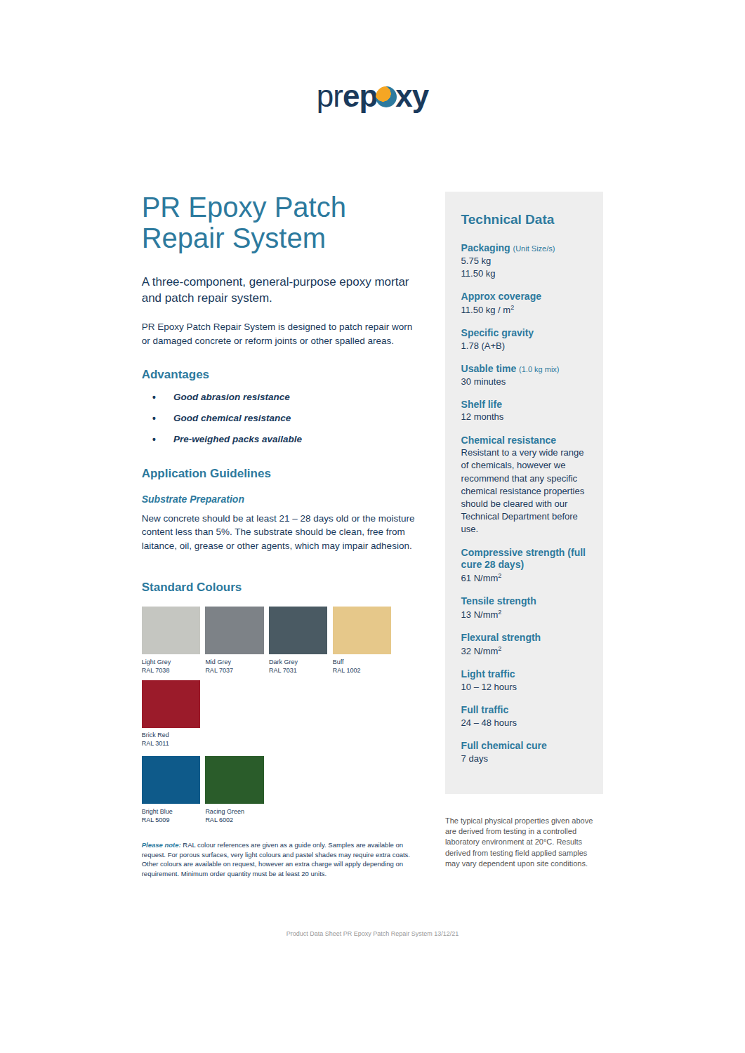pr ep xy
PR Epoxy Patch
Repair System
A three-component, general-purpose epoxy mortar and patch repair system.
PR Epoxy Patch Repair System is designed to patch repair worn or damaged concrete or reform joints or other spalled areas.
Advantages
Good abrasion resistance
Good chemical resistance
Pre-weighed packs available
Application Guidelines
Substrate Preparation
New concrete should be at least 21 – 28 days old or the moisture content less than 5%. The substrate should be clean, free from laitance, oil, grease or other agents, which may impair adhesion.
Standard Colours
Light Grey
RAL 7038
Mid Grey
RAL 7037
Dark Grey
RAL 7031
Buff
RAL 1002
Brick Red
RAL 3011
Bright Blue
RAL 5009
Racing Green
RAL 6002
Please note: RAL colour references are given as a guide only. Samples are available on request. For porous surfaces, very light colours and pastel shades may require extra coats. Other colours are available on request, however an extra charge will apply depending on requirement. Minimum order quantity must be at least 20 units.
Technical Data
Packaging (Unit Size/s)
5.75 kg
11.50 kg
Approx coverage
11.50 kg / m2
Specific gravity
1.78 (A+B)
Usable time (1.0 kg mix)
30 minutes
Shelf life
12 months
Chemical resistance
Resistant to a very wide range of chemicals, however we recommend that any specific chemical resistance properties should be cleared with our Technical Department before use.
Compressive strength (full cure 28 days)
61 N/mm2
Tensile strength
13 N/mm2
Flexural strength
32 N/mm2
Light traffic
10 – 12 hours
Full traffic
24 – 48 hours
Full chemical cure
7 days
The typical physical properties given above are derived from testing in a controlled laboratory environment at 20°C. Results derived from testing field applied samples may vary dependent upon site conditions.
Product Data Sheet PR Epoxy Patch Repair System 13/12/21